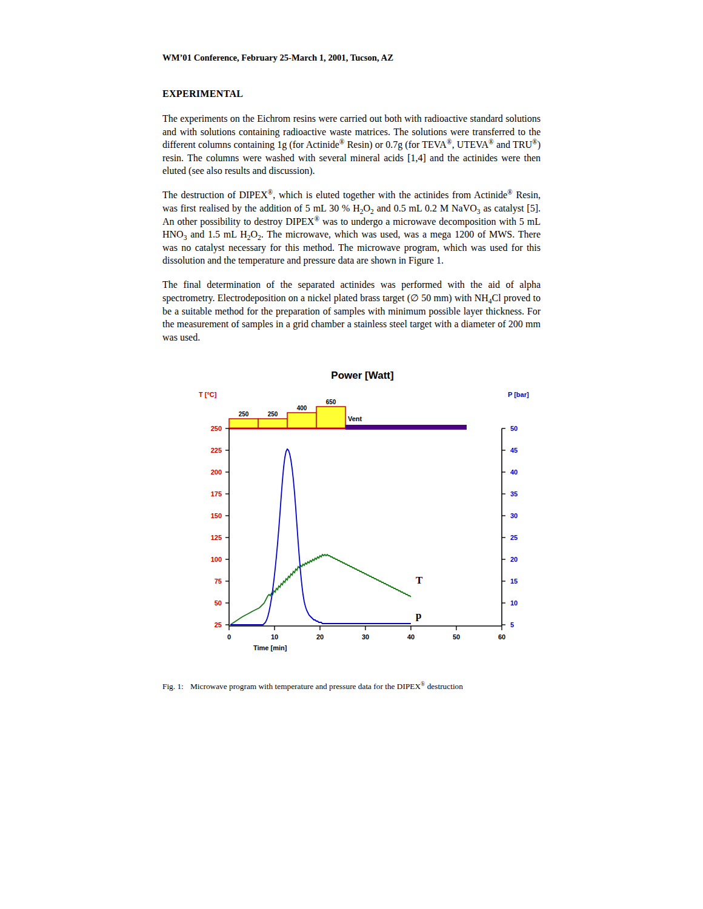WM’01 Conference, February 25-March 1, 2001, Tucson, AZ
EXPERIMENTAL
The experiments on the Eichrom resins were carried out both with radioactive standard solutions and with solutions containing radioactive waste matrices. The solutions were transferred to the different columns containing 1g (for Actinide® Resin) or 0.7g (for TEVA®, UTEVA® and TRU®) resin. The columns were washed with several mineral acids [1,4] and the actinides were then eluted (see also results and discussion).
The destruction of DIPEX®, which is eluted together with the actinides from Actinide® Resin, was first realised by the addition of 5 mL 30 % H2O2 and 0.5 mL 0.2 M NaVO3 as catalyst [5]. An other possibility to destroy DIPEX® was to undergo a microwave decomposition with 5 mL HNO3 and 1.5 mL H2O2. The microwave, which was used, was a mega 1200 of MWS. There was no catalyst necessary for this method. The microwave program, which was used for this dissolution and the temperature and pressure data are shown in Figure 1.
The final determination of the separated actinides was performed with the aid of alpha spectrometry. Electrodeposition on a nickel plated brass target (∅ 50 mm) with NH4Cl proved to be a suitable method for the preparation of samples with minimum possible layer thickness. For the measurement of samples in a grid chamber a stainless steel target with a diameter of 200 mm was used.
Power [Watt] T [°C] P [bar] 250 250 400 650 Vent 250 225 200 175 150 125 100 75 50 25 50 45 40 35 30 25 20 15 10 5 0 10 20 30 40 50 60 Time [min] T p
Fig. 1: Microwave program with temperature and pressure data for the DIPEX® destruction